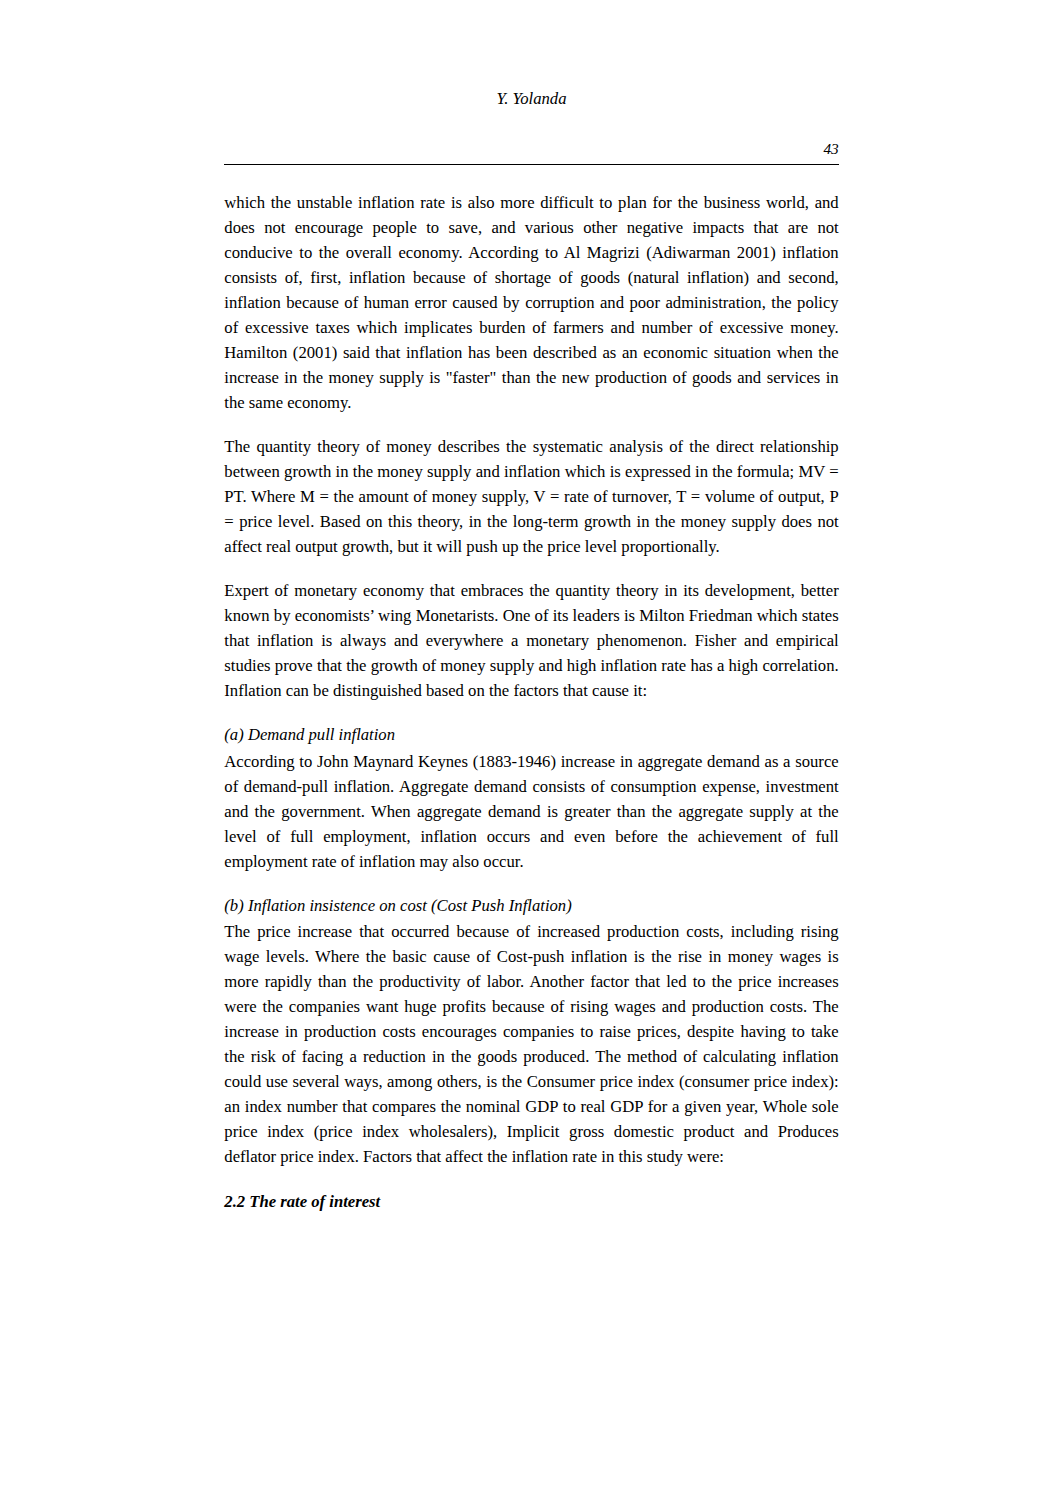Y. Yolanda
43
which the unstable inflation rate is also more difficult to plan for the business world, and does not encourage people to save, and various other negative impacts that are not conducive to the overall economy. According to Al Magrizi (Adiwarman 2001) inflation consists of, first, inflation because of shortage of goods (natural inflation) and second, inflation because of human error caused by corruption and poor administration, the policy of excessive taxes which implicates burden of farmers and number of excessive money. Hamilton (2001) said that inflation has been described as an economic situation when the increase in the money supply is "faster" than the new production of goods and services in the same economy.
The quantity theory of money describes the systematic analysis of the direct relationship between growth in the money supply and inflation which is expressed in the formula; MV = PT. Where M = the amount of money supply, V = rate of turnover, T = volume of output, P = price level. Based on this theory, in the long-term growth in the money supply does not affect real output growth, but it will push up the price level proportionally.
Expert of monetary economy that embraces the quantity theory in its development, better known by economists’ wing Monetarists. One of its leaders is Milton Friedman which states that inflation is always and everywhere a monetary phenomenon. Fisher and empirical studies prove that the growth of money supply and high inflation rate has a high correlation. Inflation can be distinguished based on the factors that cause it:
(a) Demand pull inflation
According to John Maynard Keynes (1883-1946) increase in aggregate demand as a source of demand-pull inflation. Aggregate demand consists of consumption expense, investment and the government. When aggregate demand is greater than the aggregate supply at the level of full employment, inflation occurs and even before the achievement of full employment rate of inflation may also occur.
(b) Inflation insistence on cost (Cost Push Inflation)
The price increase that occurred because of increased production costs, including rising wage levels. Where the basic cause of Cost-push inflation is the rise in money wages is more rapidly than the productivity of labor. Another factor that led to the price increases were the companies want huge profits because of rising wages and production costs. The increase in production costs encourages companies to raise prices, despite having to take the risk of facing a reduction in the goods produced. The method of calculating inflation could use several ways, among others, is the Consumer price index (consumer price index): an index number that compares the nominal GDP to real GDP for a given year, Whole sole price index (price index wholesalers), Implicit gross domestic product and Produces deflator price index. Factors that affect the inflation rate in this study were:
2.2 The rate of interest